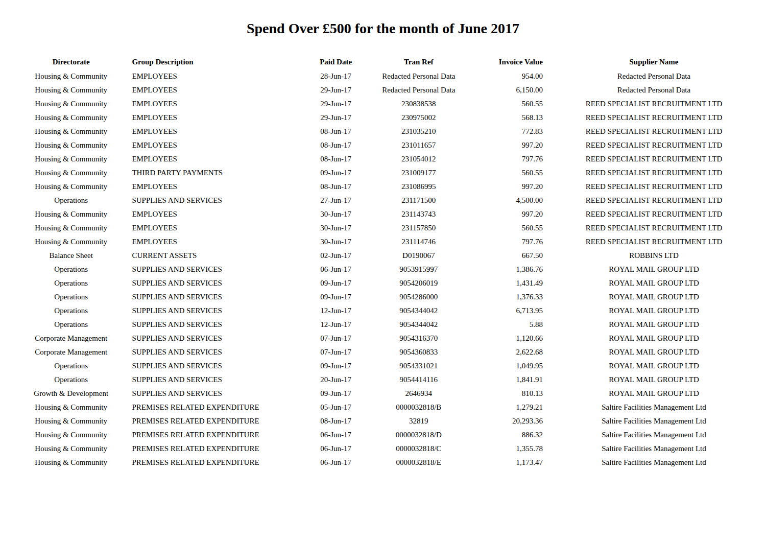Spend Over £500 for the month of June 2017
| Directorate | Group Description | Paid Date | Tran Ref | Invoice Value | Supplier Name |
| --- | --- | --- | --- | --- | --- |
| Housing & Community | EMPLOYEES | 28-Jun-17 | Redacted Personal Data | 954.00 | Redacted Personal Data |
| Housing & Community | EMPLOYEES | 29-Jun-17 | Redacted Personal Data | 6,150.00 | Redacted Personal Data |
| Housing & Community | EMPLOYEES | 29-Jun-17 | 230838538 | 560.55 | REED SPECIALIST RECRUITMENT LTD |
| Housing & Community | EMPLOYEES | 29-Jun-17 | 230975002 | 568.13 | REED SPECIALIST RECRUITMENT LTD |
| Housing & Community | EMPLOYEES | 08-Jun-17 | 231035210 | 772.83 | REED SPECIALIST RECRUITMENT LTD |
| Housing & Community | EMPLOYEES | 08-Jun-17 | 231011657 | 997.20 | REED SPECIALIST RECRUITMENT LTD |
| Housing & Community | EMPLOYEES | 08-Jun-17 | 231054012 | 797.76 | REED SPECIALIST RECRUITMENT LTD |
| Housing & Community | THIRD PARTY PAYMENTS | 09-Jun-17 | 231009177 | 560.55 | REED SPECIALIST RECRUITMENT LTD |
| Housing & Community | EMPLOYEES | 08-Jun-17 | 231086995 | 997.20 | REED SPECIALIST RECRUITMENT LTD |
| Operations | SUPPLIES AND SERVICES | 27-Jun-17 | 231171500 | 4,500.00 | REED SPECIALIST RECRUITMENT LTD |
| Housing & Community | EMPLOYEES | 30-Jun-17 | 231143743 | 997.20 | REED SPECIALIST RECRUITMENT LTD |
| Housing & Community | EMPLOYEES | 30-Jun-17 | 231157850 | 560.55 | REED SPECIALIST RECRUITMENT LTD |
| Housing & Community | EMPLOYEES | 30-Jun-17 | 231114746 | 797.76 | REED SPECIALIST RECRUITMENT LTD |
| Balance Sheet | CURRENT ASSETS | 02-Jun-17 | D0190067 | 667.50 | ROBBINS LTD |
| Operations | SUPPLIES AND SERVICES | 06-Jun-17 | 9053915997 | 1,386.76 | ROYAL MAIL GROUP LTD |
| Operations | SUPPLIES AND SERVICES | 09-Jun-17 | 9054206019 | 1,431.49 | ROYAL MAIL GROUP LTD |
| Operations | SUPPLIES AND SERVICES | 09-Jun-17 | 9054286000 | 1,376.33 | ROYAL MAIL GROUP LTD |
| Operations | SUPPLIES AND SERVICES | 12-Jun-17 | 9054344042 | 6,713.95 | ROYAL MAIL GROUP LTD |
| Operations | SUPPLIES AND SERVICES | 12-Jun-17 | 9054344042 | 5.88 | ROYAL MAIL GROUP LTD |
| Corporate Management | SUPPLIES AND SERVICES | 07-Jun-17 | 9054316370 | 1,120.66 | ROYAL MAIL GROUP LTD |
| Corporate Management | SUPPLIES AND SERVICES | 07-Jun-17 | 9054360833 | 2,622.68 | ROYAL MAIL GROUP LTD |
| Operations | SUPPLIES AND SERVICES | 09-Jun-17 | 9054331021 | 1,049.95 | ROYAL MAIL GROUP LTD |
| Operations | SUPPLIES AND SERVICES | 20-Jun-17 | 9054414116 | 1,841.91 | ROYAL MAIL GROUP LTD |
| Growth & Development | SUPPLIES AND SERVICES | 09-Jun-17 | 2646934 | 810.13 | ROYAL MAIL GROUP LTD |
| Housing & Community | PREMISES RELATED EXPENDITURE | 05-Jun-17 | 0000032818/B | 1,279.21 | Saltire Facilities Management Ltd |
| Housing & Community | PREMISES RELATED EXPENDITURE | 08-Jun-17 | 32819 | 20,293.36 | Saltire Facilities Management Ltd |
| Housing & Community | PREMISES RELATED EXPENDITURE | 06-Jun-17 | 0000032818/D | 886.32 | Saltire Facilities Management Ltd |
| Housing & Community | PREMISES RELATED EXPENDITURE | 06-Jun-17 | 0000032818/C | 1,355.78 | Saltire Facilities Management Ltd |
| Housing & Community | PREMISES RELATED EXPENDITURE | 06-Jun-17 | 0000032818/E | 1,173.47 | Saltire Facilities Management Ltd |